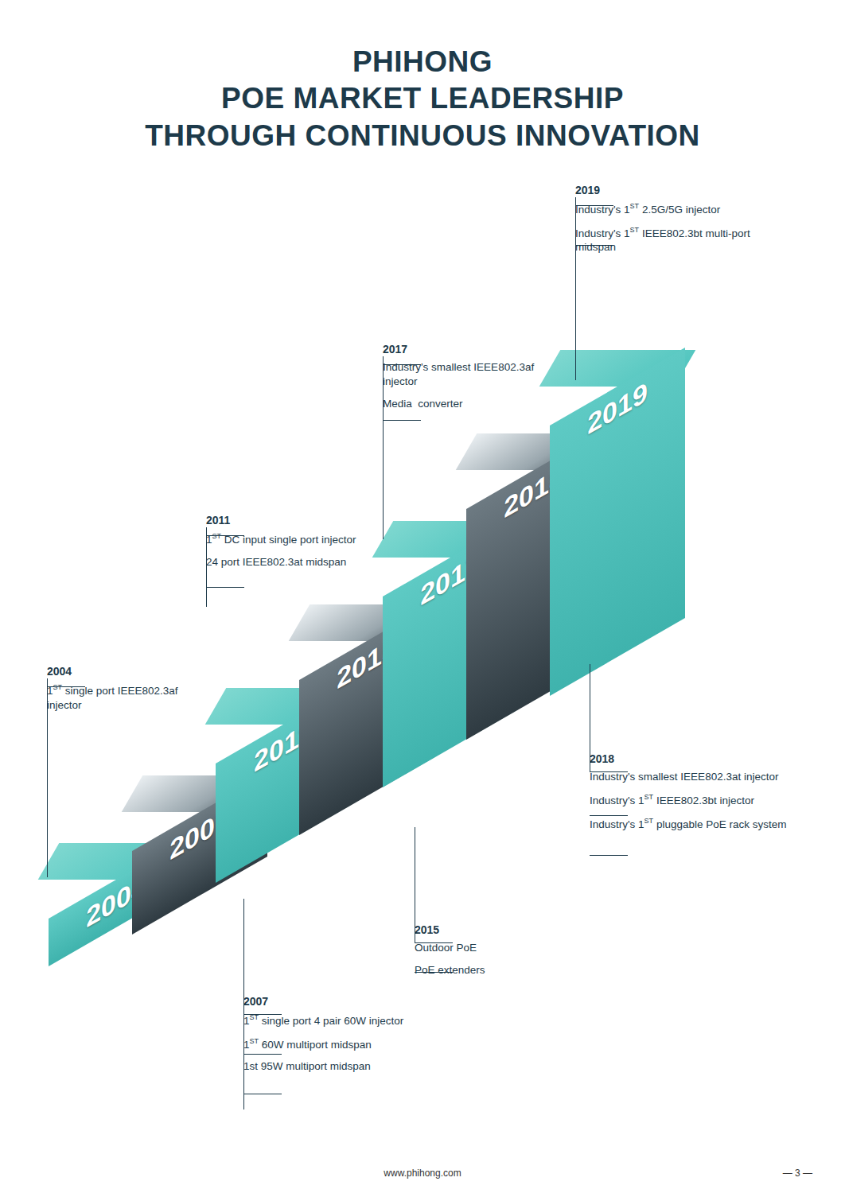Phihong
PoE Market Leadership
Through Continuous Innovation
2004
2007
2011
2015
2017
2018
2019
2019
Industry's 1ST 2.5G/5G injector
Industry's 1ST IEEE802.3bt multi-port midspan
2017
Industry's smallest IEEE802.3af injector
Media converter
2011
1ST DC input single port injector
24 port IEEE802.3at midspan
2004
1ST single port IEEE802.3af injector
2018
Industry's smallest IEEE802.3at injector
Industry's 1ST IEEE802.3bt injector
Industry's 1ST pluggable PoE rack system
2015
Outdoor PoE
PoE extenders
2007
1ST single port 4 pair 60W injector
1ST 60W multiport midspan
1st 95W multiport midspan
www.phihong.com — 3 —